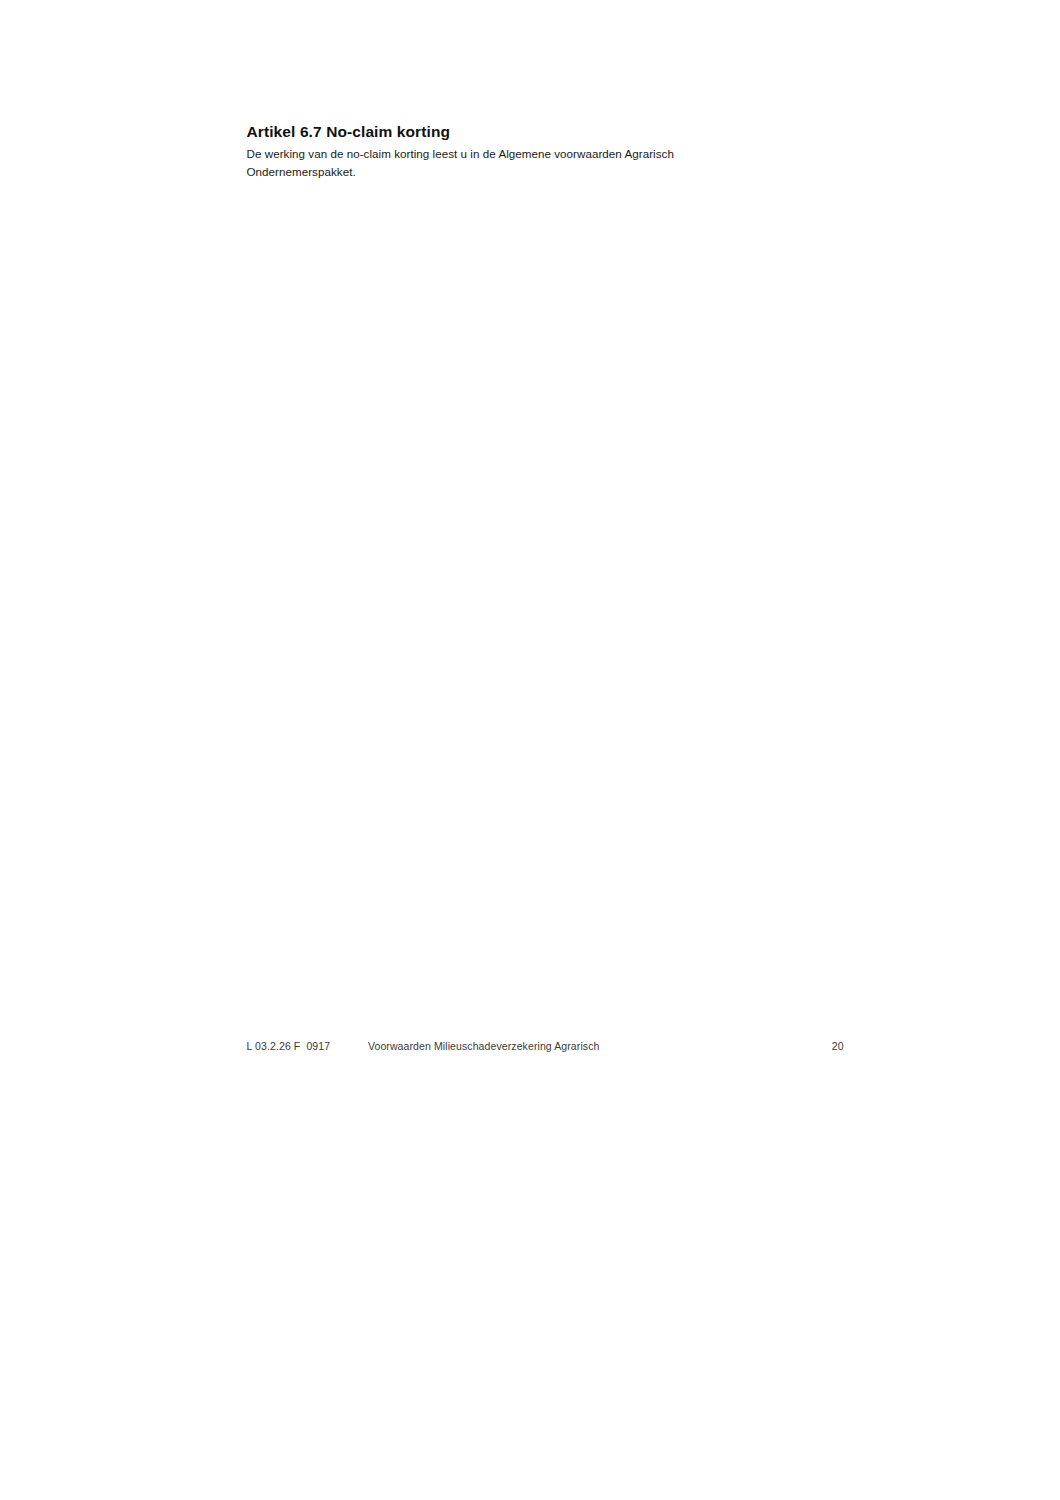Artikel 6.7 No-claim korting
De werking van de no-claim korting leest u in de Algemene voorwaarden Agrarisch Ondernemerspakket.
L 03.2.26 F 0917 Voorwaarden Milieuschadeverzekering Agrarisch 20